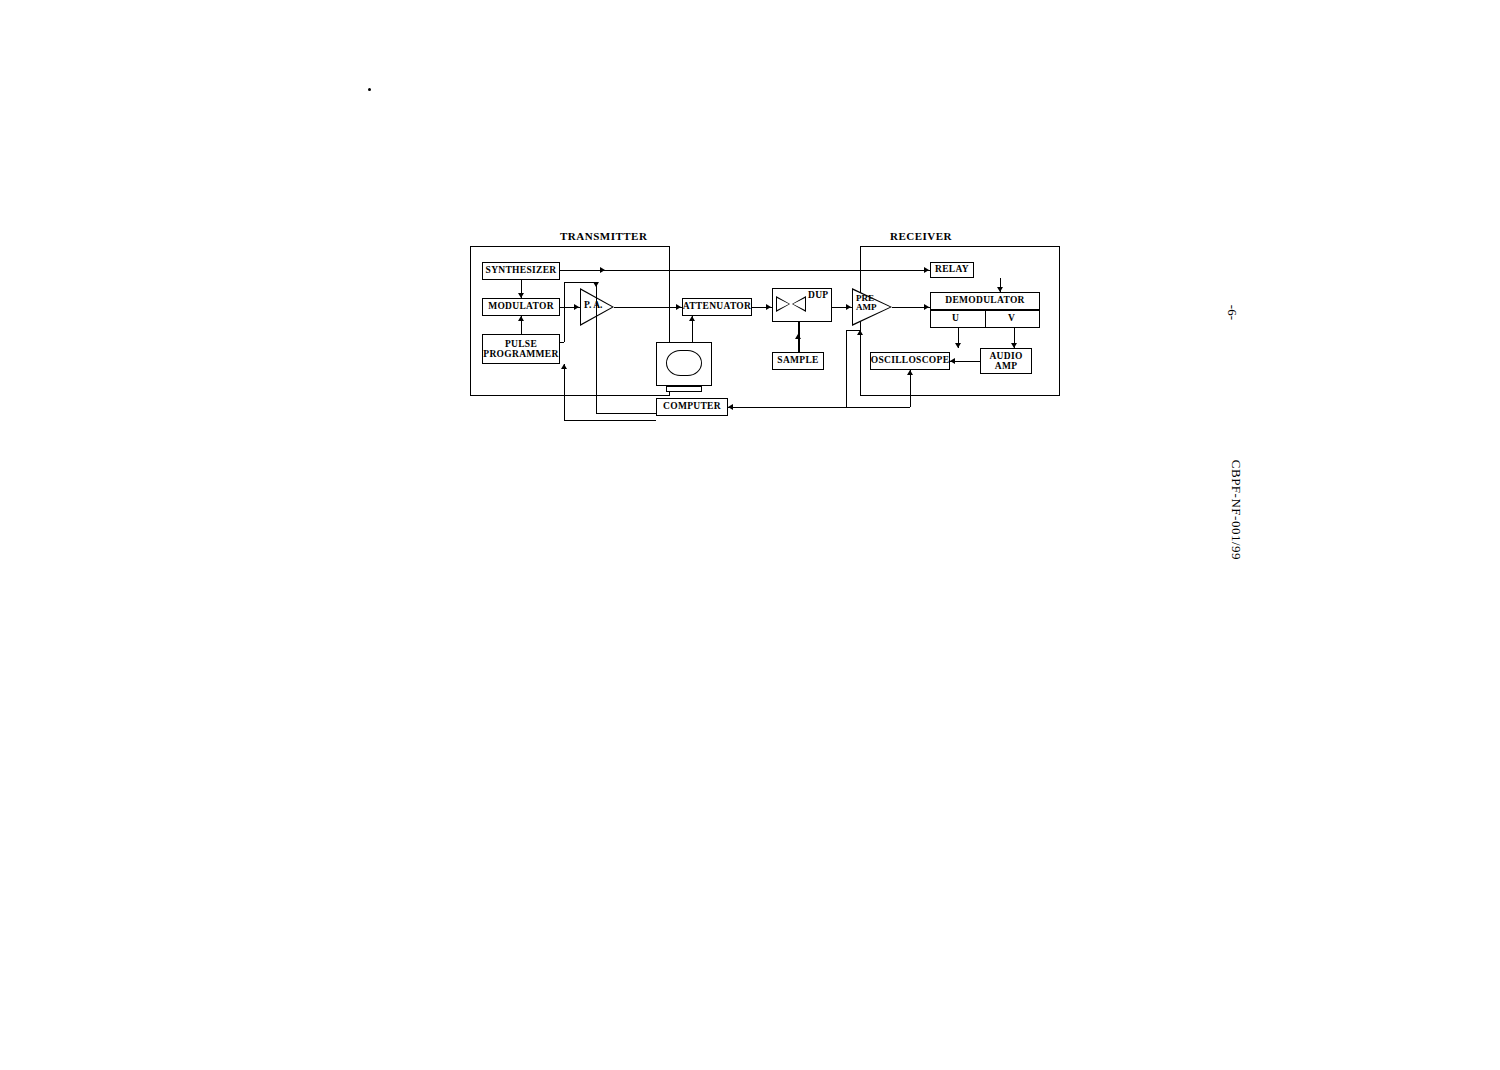CBPF-NF-001/99
-6-
TRANSMITTER
RECEIVER
SYNTHESIZER
MODULATOR
PULSE
PROGRAMMER
P. A.
ATTENUATOR
DUP
SAMPLE
PRE
AMP
RELAY
DEMODULATOR
U
V
OSCILLOSCOPE
AUDIO
AMP
COMPUTER